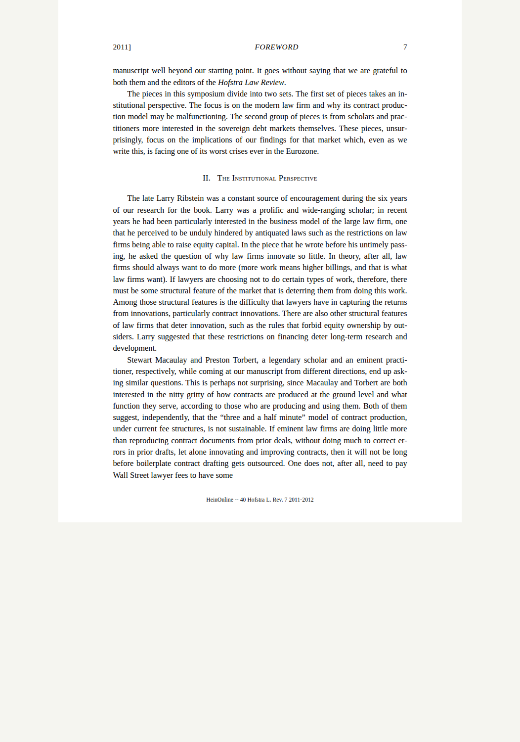2011] FOREWORD 7
manuscript well beyond our starting point. It goes without saying that we are grateful to both them and the editors of the Hofstra Law Review.
The pieces in this symposium divide into two sets. The first set of pieces takes an institutional perspective. The focus is on the modern law firm and why its contract production model may be malfunctioning. The second group of pieces is from scholars and practitioners more interested in the sovereign debt markets themselves. These pieces, unsurprisingly, focus on the implications of our findings for that market which, even as we write this, is facing one of its worst crises ever in the Eurozone.
II. The Institutional Perspective
The late Larry Ribstein was a constant source of encouragement during the six years of our research for the book. Larry was a prolific and wide-ranging scholar; in recent years he had been particularly interested in the business model of the large law firm, one that he perceived to be unduly hindered by antiquated laws such as the restrictions on law firms being able to raise equity capital. In the piece that he wrote before his untimely passing, he asked the question of why law firms innovate so little. In theory, after all, law firms should always want to do more (more work means higher billings, and that is what law firms want). If lawyers are choosing not to do certain types of work, therefore, there must be some structural feature of the market that is deterring them from doing this work. Among those structural features is the difficulty that lawyers have in capturing the returns from innovations, particularly contract innovations. There are also other structural features of law firms that deter innovation, such as the rules that forbid equity ownership by outsiders. Larry suggested that these restrictions on financing deter long-term research and development.
Stewart Macaulay and Preston Torbert, a legendary scholar and an eminent practitioner, respectively, while coming at our manuscript from different directions, end up asking similar questions. This is perhaps not surprising, since Macaulay and Torbert are both interested in the nitty gritty of how contracts are produced at the ground level and what function they serve, according to those who are producing and using them. Both of them suggest, independently, that the “three and a half minute” model of contract production, under current fee structures, is not sustainable. If eminent law firms are doing little more than reproducing contract documents from prior deals, without doing much to correct errors in prior drafts, let alone innovating and improving contracts, then it will not be long before boilerplate contract drafting gets outsourced. One does not, after all, need to pay Wall Street lawyer fees to have some
HeinOnline -- 40 Hofstra L. Rev. 7 2011-2012